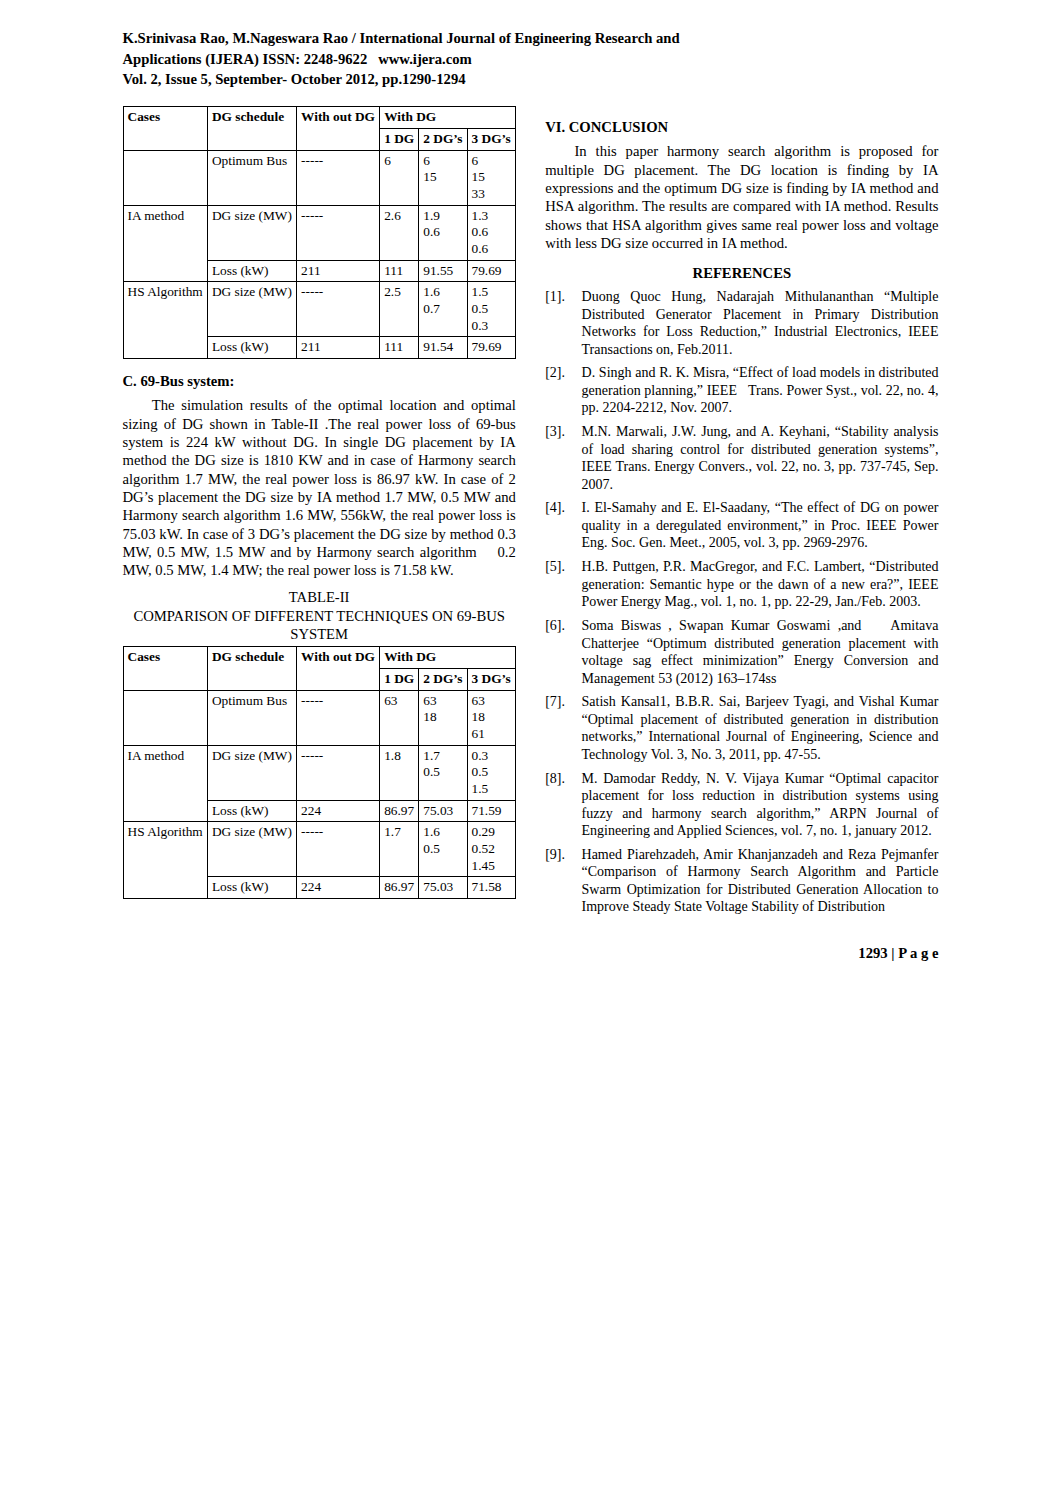K.Srinivasa Rao, M.Nageswara Rao / International Journal of Engineering Research and
Applications (IJERA) ISSN: 2248-9622 www.ijera.com
Vol. 2, Issue 5, September- October 2012, pp.1290-1294
| Cases | DG schedule | With out DG | With DG |
| --- | --- | --- | --- |
| 1 DG | 2 DG’s | 3 DG’s |
| | Optimum Bus | ----- | 6 | 6 15 | 6 15 33 |
| IA method | DG size (MW) | ----- | 2.6 | 1.9 0.6 | 1.3 0.6 0.6 |
| Loss (kW) | 211 | 111 | 91.55 | 79.69 |
| HS Algorithm | DG size (MW) | ----- | 2.5 | 1.6 0.7 | 1.5 0.5 0.3 |
| Loss (kW) | 211 | 111 | 91.54 | 79.69 |
C. 69-Bus system:
The simulation results of the optimal location and optimal sizing of DG shown in Table-II .The real power loss of 69-bus system is 224 kW without DG. In single DG placement by IA method the DG size is 1810 KW and in case of Harmony search algorithm 1.7 MW, the real power loss is 86.97 kW. In case of 2 DG’s placement the DG size by IA method 1.7 MW, 0.5 MW and Harmony search algorithm 1.6 MW, 556kW, the real power loss is 75.03 kW. In case of 3 DG’s placement the DG size by method 0.3 MW, 0.5 MW, 1.5 MW and by Harmony search algorithm 0.2 MW, 0.5 MW, 1.4 MW; the real power loss is 71.58 kW.
TABLE-II
COMPARISON OF DIFFERENT TECHNIQUES ON 69-BUS SYSTEM
| Cases | DG schedule | With out DG | With DG |
| --- | --- | --- | --- |
| 1 DG | 2 DG’s | 3 DG’s |
| | Optimum Bus | ----- | 63 | 63 18 | 63 18 61 |
| IA method | DG size (MW) | ----- | 1.8 | 1.7 0.5 | 0.3 0.5 1.5 |
| Loss (kW) | 224 | 86.97 | 75.03 | 71.59 |
| HS Algorithm | DG size (MW) | ----- | 1.7 | 1.6 0.5 | 0.29 0.52 1.45 |
| Loss (kW) | 224 | 86.97 | 75.03 | 71.58 |
VI. CONCLUSION
In this paper harmony search algorithm is proposed for multiple DG placement. The DG location is finding by IA expressions and the optimum DG size is finding by IA method and HSA algorithm. The results are compared with IA method. Results shows that HSA algorithm gives same real power loss and voltage with less DG size occurred in IA method.
REFERENCES
[1]. Duong Quoc Hung, Nadarajah Mithulananthan “Multiple Distributed Generator Placement in Primary Distribution Networks for Loss Reduction,” Industrial Electronics, IEEE Transactions on, Feb.2011.
[2]. D. Singh and R. K. Misra, “Effect of load models in distributed generation planning,” IEEE Trans. Power Syst., vol. 22, no. 4, pp. 2204-2212, Nov. 2007.
[3]. M.N. Marwali, J.W. Jung, and A. Keyhani, “Stability analysis of load sharing control for distributed generation systems”, IEEE Trans. Energy Convers., vol. 22, no. 3, pp. 737-745, Sep. 2007.
[4]. I. El-Samahy and E. El-Saadany, “The effect of DG on power quality in a deregulated environment,” in Proc. IEEE Power Eng. Soc. Gen. Meet., 2005, vol. 3, pp. 2969-2976.
[5]. H.B. Puttgen, P.R. MacGregor, and F.C. Lambert, “Distributed generation: Semantic hype or the dawn of a new era?”, IEEE Power Energy Mag., vol. 1, no. 1, pp. 22-29, Jan./Feb. 2003.
[6]. Soma Biswas , Swapan Kumar Goswami ,and Amitava Chatterjee “Optimum distributed generation placement with voltage sag effect minimization” Energy Conversion and Management 53 (2012) 163–174ss
[7]. Satish Kansal1, B.B.R. Sai, Barjeev Tyagi, and Vishal Kumar “Optimal placement of distributed generation in distribution networks,” International Journal of Engineering, Science and Technology Vol. 3, No. 3, 2011, pp. 47-55.
[8]. M. Damodar Reddy, N. V. Vijaya Kumar “Optimal capacitor placement for loss reduction in distribution systems using fuzzy and harmony search algorithm,” ARPN Journal of Engineering and Applied Sciences, vol. 7, no. 1, january 2012.
[9]. Hamed Piarehzadeh, Amir Khanjanzadeh and Reza Pejmanfer “Comparison of Harmony Search Algorithm and Particle Swarm Optimization for Distributed Generation Allocation to Improve Steady State Voltage Stability of Distribution
1293 | P a g e